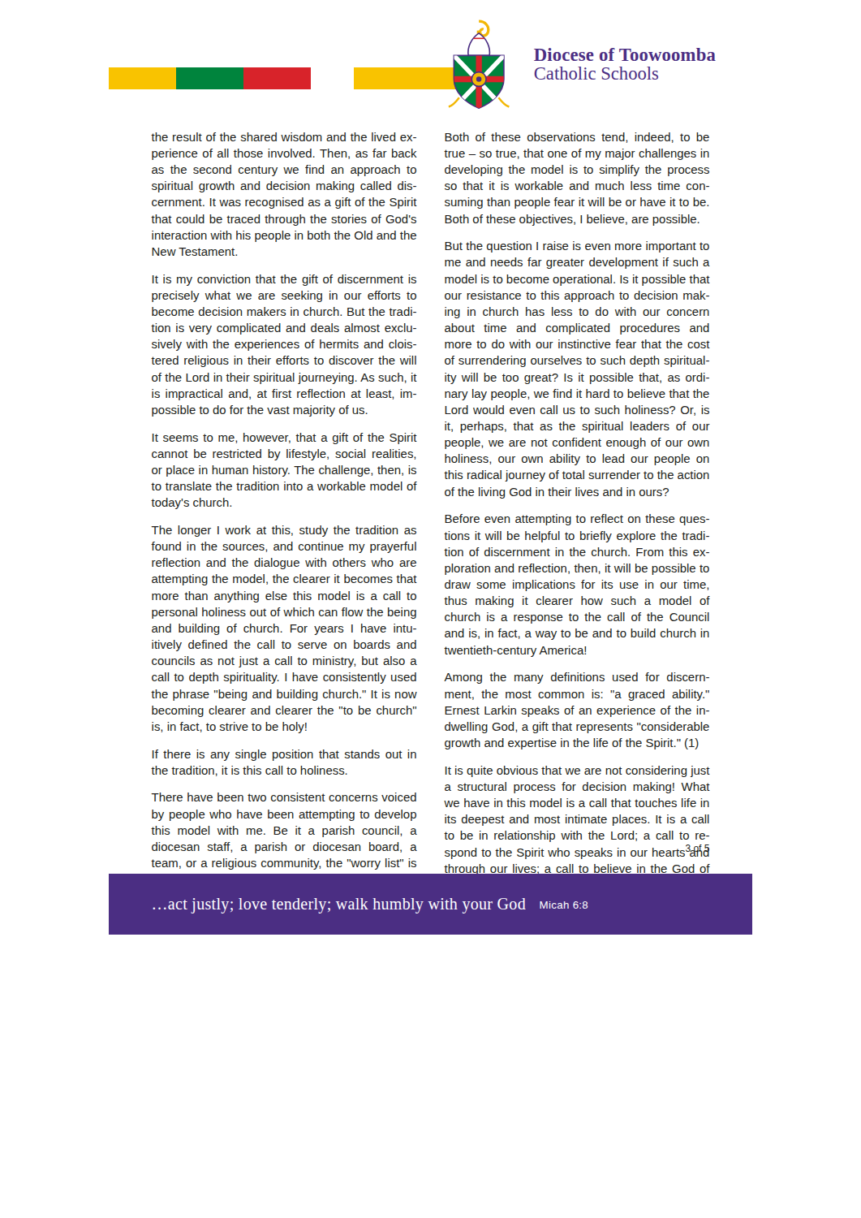Diocese of Toowoomba
Catholic Schools
the result of the shared wisdom and the lived experience of all those involved. Then, as far back as the second century we find an approach to spiritual growth and decision making called discernment. It was recognised as a gift of the Spirit that could be traced through the stories of God's interaction with his people in both the Old and the New Testament.
It is my conviction that the gift of discernment is precisely what we are seeking in our efforts to become decision makers in church. But the tradition is very complicated and deals almost exclusively with the experiences of hermits and cloistered religious in their efforts to discover the will of the Lord in their spiritual journeying. As such, it is impractical and, at first reflection at least, impossible to do for the vast majority of us.
It seems to me, however, that a gift of the Spirit cannot be restricted by lifestyle, social realities, or place in human history. The challenge, then, is to translate the tradition into a workable model of today's church.
The longer I work at this, study the tradition as found in the sources, and continue my prayerful reflection and the dialogue with others who are attempting the model, the clearer it becomes that more than anything else this model is a call to personal holiness out of which can flow the being and building of church. For years I have intuitively defined the call to serve on boards and councils as not just a call to ministry, but also a call to depth spirituality. I have consistently used the phrase "being and building church." It is now becoming clearer and clearer the "to be church" is, in fact, to strive to be holy!
If there is any single position that stands out in the tradition, it is this call to holiness.
There have been two consistent concerns voiced by people who have been attempting to develop this model with me. Be it a parish council, a diocesan staff, a parish or diocesan board, a team, or a religious community, the "worry list" is the same, namely:
1. It takes so much time
2. It is so complicated
Both of these observations tend, indeed, to be true – so true, that one of my major challenges in developing the model is to simplify the process so that it is workable and much less time consuming than people fear it will be or have it to be. Both of these objectives, I believe, are possible.
But the question I raise is even more important to me and needs far greater development if such a model is to become operational. Is it possible that our resistance to this approach to decision making in church has less to do with our concern about time and complicated procedures and more to do with our instinctive fear that the cost of surrendering ourselves to such depth spirituality will be too great? Is it possible that, as ordinary lay people, we find it hard to believe that the Lord would even call us to such holiness? Or, is it, perhaps, that as the spiritual leaders of our people, we are not confident enough of our own holiness, our own ability to lead our people on this radical journey of total surrender to the action of the living God in their lives and in ours?
Before even attempting to reflect on these questions it will be helpful to briefly explore the tradition of discernment in the church. From this exploration and reflection, then, it will be possible to draw some implications for its use in our time, thus making it clearer how such a model of church is a response to the call of the Council and is, in fact, a way to be and to build church in twentieth-century America!
Among the many definitions used for discernment, the most common is: "a graced ability." Ernest Larkin speaks of an experience of the indwelling God, a gift that represents "considerable growth and expertise in the life of the Spirit." (1)
It is quite obvious that we are not considering just a structural process for decision making! What we have in this model is a call that touches life in its deepest and most intimate places. It is a call to be in relationship with the Lord; a call to respond to the Spirit who speaks in our hearts and through our lives; a call to believe in the God of the Gathering, the God who speaks to us in and through one another.
3 of 5
…act justly; love tenderly; walk humbly with your God Micah 6:8